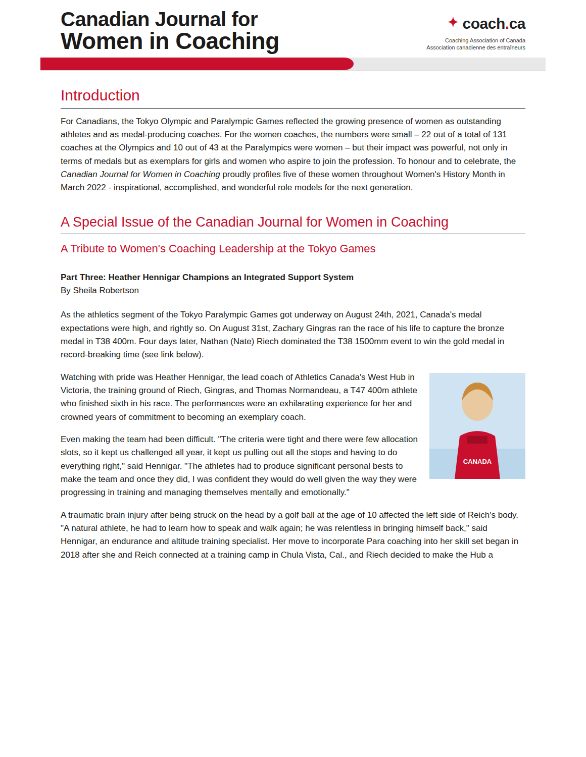Canadian Journal for Women in Coaching
✦ coach. ca
Coaching Association of Canada
Association canadienne des entraîneurs
Introduction
For Canadians, the Tokyo Olympic and Paralympic Games reflected the growing presence of women as outstanding athletes and as medal-producing coaches. For the women coaches, the numbers were small – 22 out of a total of 131 coaches at the Olympics and 10 out of 43 at the Paralympics were women – but their impact was powerful, not only in terms of medals but as exemplars for girls and women who aspire to join the profession. To honour and to celebrate, the Canadian Journal for Women in Coaching proudly profiles five of these women throughout Women's History Month in March 2022 - inspirational, accomplished, and wonderful role models for the next generation.
A Special Issue of the Canadian Journal for Women in Coaching
A Tribute to Women's Coaching Leadership at the Tokyo Games
Part Three: Heather Hennigar Champions an Integrated Support System
By Sheila Robertson
As the athletics segment of the Tokyo Paralympic Games got underway on August 24th, 2021, Canada's medal expectations were high, and rightly so. On August 31st, Zachary Gingras ran the race of his life to capture the bronze medal in T38 400m. Four days later, Nathan (Nate) Riech dominated the T38 1500mm event to win the gold medal in record-breaking time (see link below).
Watching with pride was Heather Hennigar, the lead coach of Athletics Canada's West Hub in Victoria, the training ground of Riech, Gingras, and Thomas Normandeau, a T47 400m athlete who finished sixth in his race. The performances were an exhilarating experience for her and crowned years of commitment to becoming an exemplary coach.
Even making the team had been difficult. "The criteria were tight and there were few allocation slots, so it kept us challenged all year, it kept us pulling out all the stops and having to do everything right," said Hennigar. "The athletes had to produce significant personal bests to make the team and once they did, I was confident they would do well given the way they were progressing in training and managing themselves mentally and emotionally."
A traumatic brain injury after being struck on the head by a golf ball at the age of 10 affected the left side of Reich's body. "A natural athlete, he had to learn how to speak and walk again; he was relentless in bringing himself back," said Hennigar, an endurance and altitude training specialist. Her move to incorporate Para coaching into her skill set began in 2018 after she and Reich connected at a training camp in Chula Vista, Cal., and Riech decided to make the Hub a